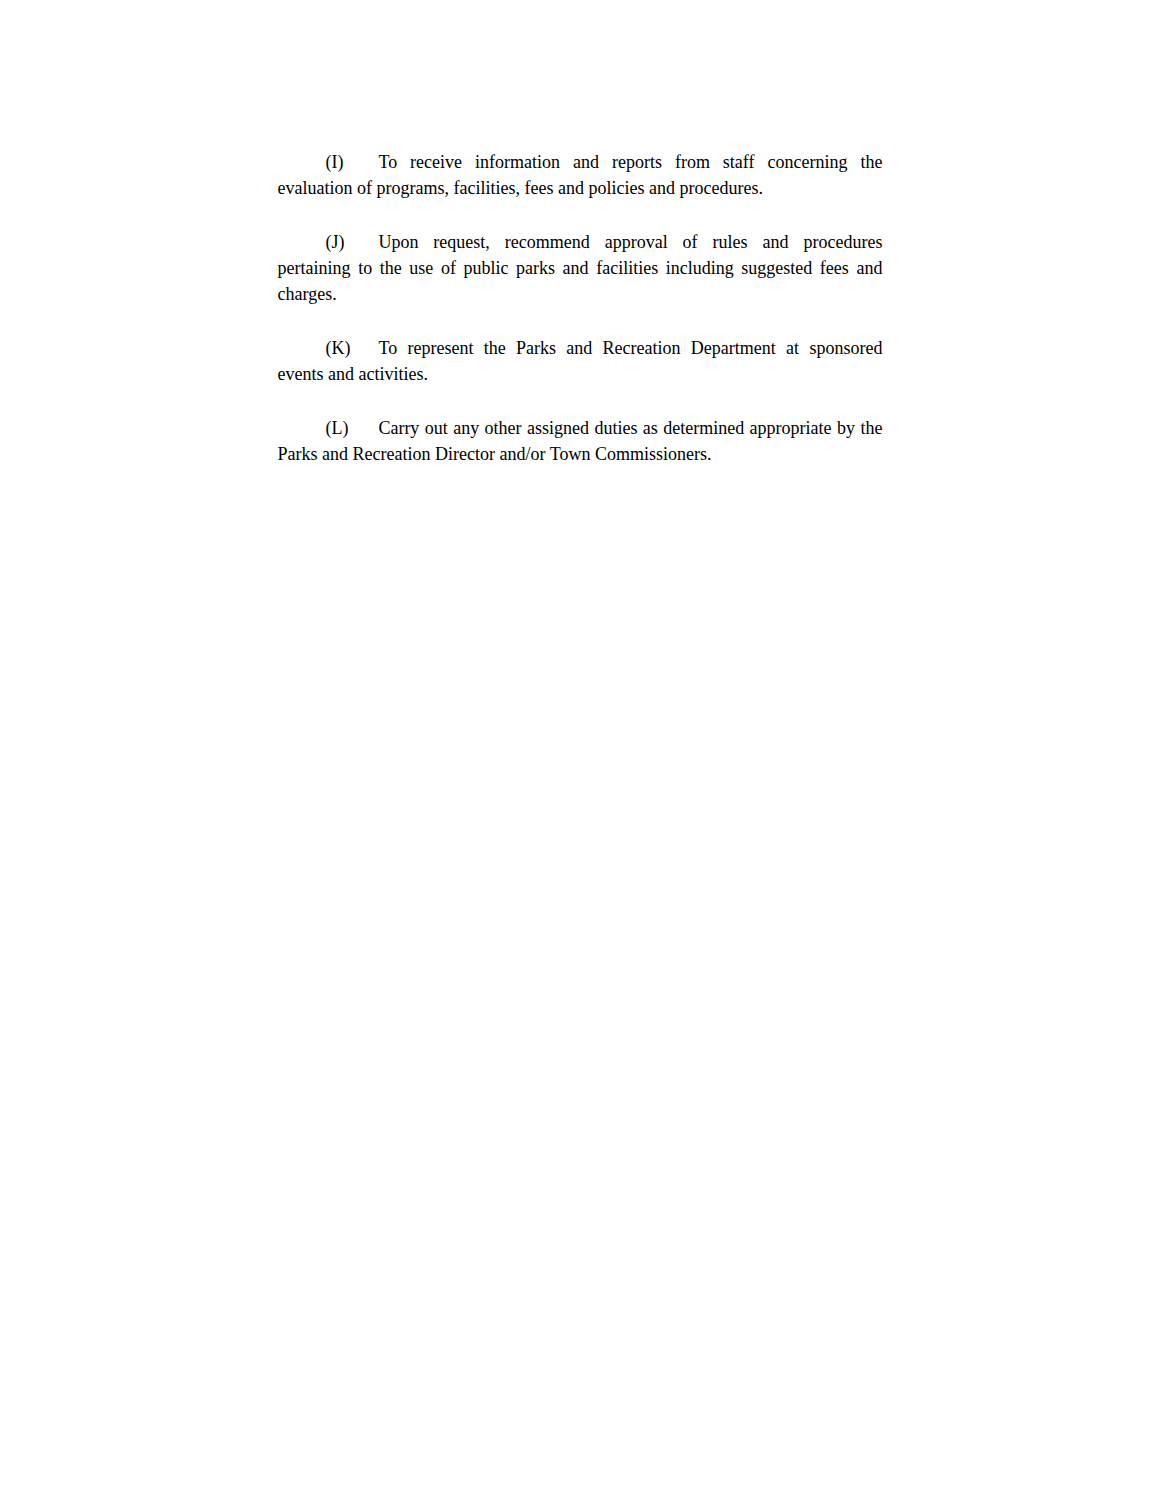(I) To receive information and reports from staff concerning the evaluation of programs, facilities, fees and policies and procedures.
(J) Upon request, recommend approval of rules and procedures pertaining to the use of public parks and facilities including suggested fees and charges.
(K) To represent the Parks and Recreation Department at sponsored events and activities.
(L) Carry out any other assigned duties as determined appropriate by the Parks and Recreation Director and/or Town Commissioners.